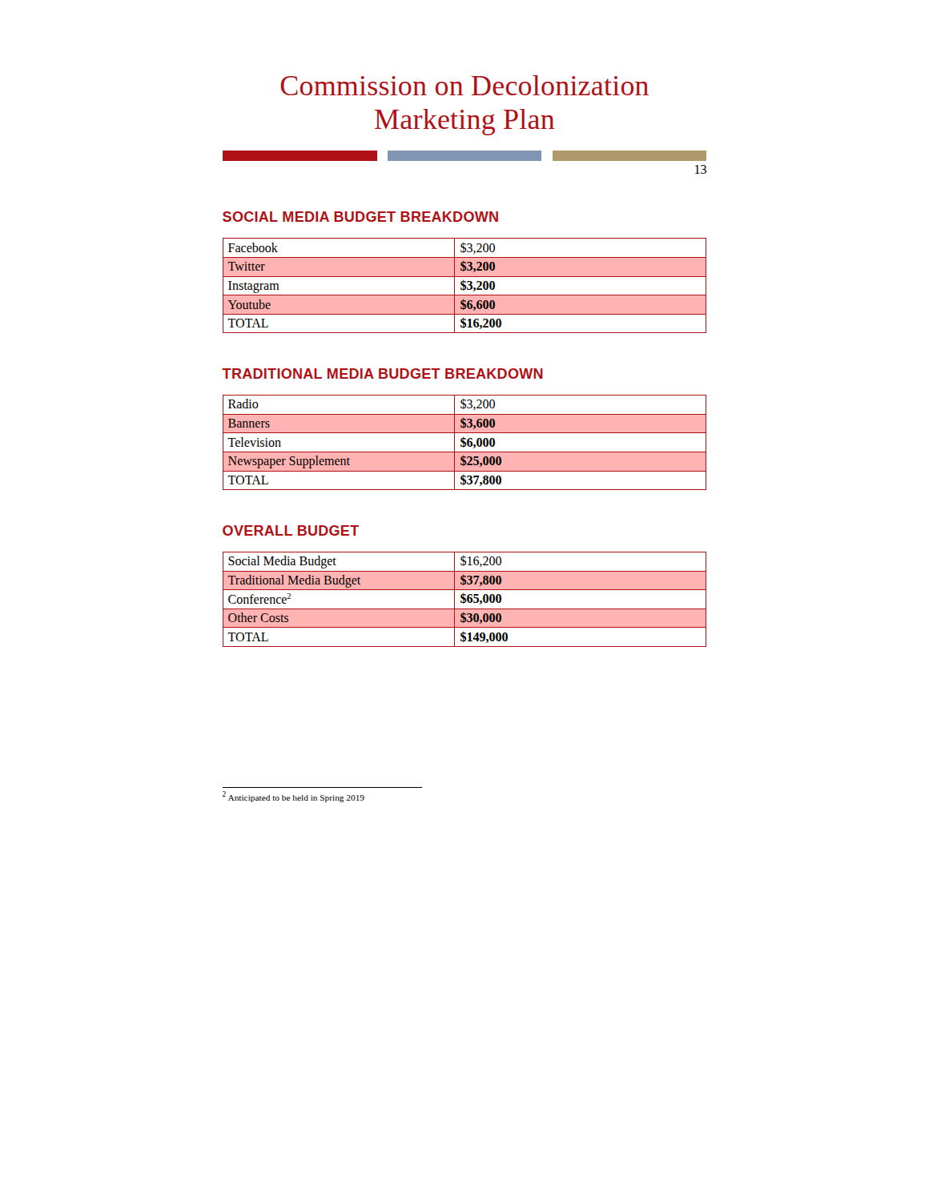Commission on Decolonization Marketing Plan
13
SOCIAL MEDIA BUDGET BREAKDOWN
| Facebook | $3,200 |
| Twitter | $3,200 |
| Instagram | $3,200 |
| Youtube | $6,600 |
| TOTAL | $16,200 |
TRADITIONAL MEDIA BUDGET BREAKDOWN
| Radio | $3,200 |
| Banners | $3,600 |
| Television | $6,000 |
| Newspaper Supplement | $25,000 |
| TOTAL | $37,800 |
OVERALL BUDGET
| Social Media Budget | $16,200 |
| Traditional Media Budget | $37,800 |
| Conference 2 | $65,000 |
| Other Costs | $30,000 |
| TOTAL | $149,000 |
2 Anticipated to be held in Spring 2019